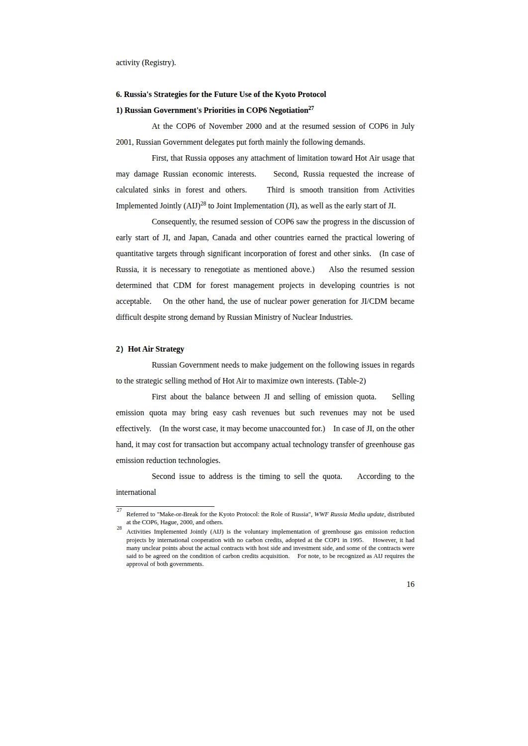activity (Registry).
6. Russia's Strategies for the Future Use of the Kyoto Protocol
1) Russian Government's Priorities in COP6 Negotiation27
At the COP6 of November 2000 and at the resumed session of COP6 in July 2001, Russian Government delegates put forth mainly the following demands.
First, that Russia opposes any attachment of limitation toward Hot Air usage that may damage Russian economic interests. Second, Russia requested the increase of calculated sinks in forest and others. Third is smooth transition from Activities Implemented Jointly (AIJ)28 to Joint Implementation (JI), as well as the early start of JI.
Consequently, the resumed session of COP6 saw the progress in the discussion of early start of JI, and Japan, Canada and other countries earned the practical lowering of quantitative targets through significant incorporation of forest and other sinks. (In case of Russia, it is necessary to renegotiate as mentioned above.) Also the resumed session determined that CDM for forest management projects in developing countries is not acceptable. On the other hand, the use of nuclear power generation for JI/CDM became difficult despite strong demand by Russian Ministry of Nuclear Industries.
2）Hot Air Strategy
Russian Government needs to make judgement on the following issues in regards to the strategic selling method of Hot Air to maximize own interests. (Table-2)
First about the balance between JI and selling of emission quota. Selling emission quota may bring easy cash revenues but such revenues may not be used effectively. (In the worst case, it may become unaccounted for.) In case of JI, on the other hand, it may cost for transaction but accompany actual technology transfer of greenhouse gas emission reduction technologies.
Second issue to address is the timing to sell the quota. According to the international
27 Referred to "Make-or-Break for the Kyoto Protocol: the Role of Russia", WWF Russia Media update, distributed at the COP6, Hague, 2000, and others.
28 Activities Implemented Jointly (AIJ) is the voluntary implementation of greenhouse gas emission reduction projects by international cooperation with no carbon credits, adopted at the COP1 in 1995. However, it had many unclear points about the actual contracts with host side and investment side, and some of the contracts were said to be agreed on the condition of carbon credits acquisition. For note, to be recognized as AIJ requires the approval of both governments.
16